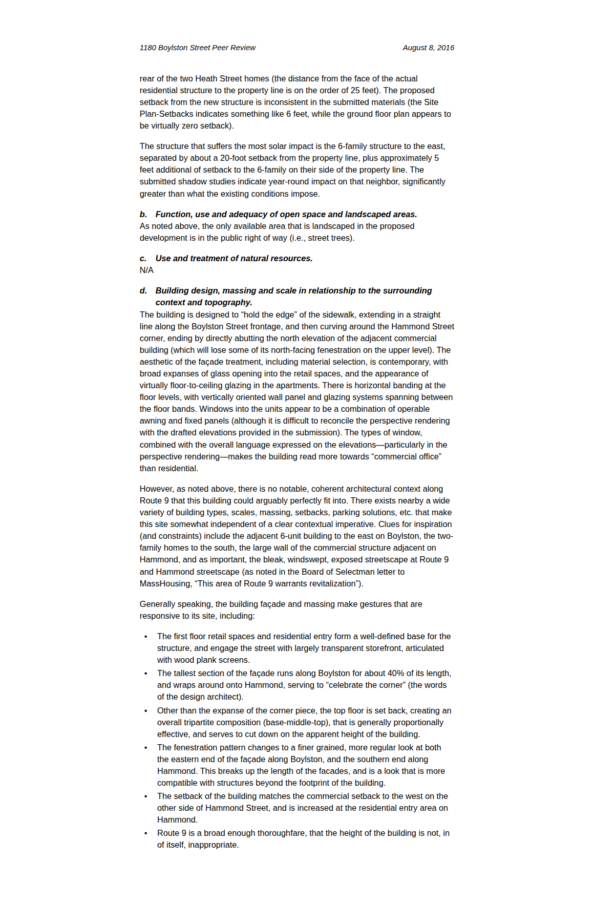1180 Boylston Street Peer Review August 8, 2016
rear of the two Heath Street homes (the distance from the face of the actual residential structure to the property line is on the order of 25 feet). The proposed setback from the new structure is inconsistent in the submitted materials (the Site Plan-Setbacks indicates something like 6 feet, while the ground floor plan appears to be virtually zero setback).
The structure that suffers the most solar impact is the 6-family structure to the east, separated by about a 20-foot setback from the property line, plus approximately 5 feet additional of setback to the 6-family on their side of the property line. The submitted shadow studies indicate year-round impact on that neighbor, significantly greater than what the existing conditions impose.
b. Function, use and adequacy of open space and landscaped areas.
As noted above, the only available area that is landscaped in the proposed development is in the public right of way (i.e., street trees).
c. Use and treatment of natural resources.
N/A
d. Building design, massing and scale in relationship to the surrounding context and topography.
The building is designed to “hold the edge” of the sidewalk, extending in a straight line along the Boylston Street frontage, and then curving around the Hammond Street corner, ending by directly abutting the north elevation of the adjacent commercial building (which will lose some of its north-facing fenestration on the upper level). The aesthetic of the façade treatment, including material selection, is contemporary, with broad expanses of glass opening into the retail spaces, and the appearance of virtually floor-to-ceiling glazing in the apartments. There is horizontal banding at the floor levels, with vertically oriented wall panel and glazing systems spanning between the floor bands. Windows into the units appear to be a combination of operable awning and fixed panels (although it is difficult to reconcile the perspective rendering with the drafted elevations provided in the submission). The types of window, combined with the overall language expressed on the elevations—particularly in the perspective rendering—makes the building read more towards “commercial office” than residential.
However, as noted above, there is no notable, coherent architectural context along Route 9 that this building could arguably perfectly fit into. There exists nearby a wide variety of building types, scales, massing, setbacks, parking solutions, etc. that make this site somewhat independent of a clear contextual imperative. Clues for inspiration (and constraints) include the adjacent 6-unit building to the east on Boylston, the two-family homes to the south, the large wall of the commercial structure adjacent on Hammond, and as important, the bleak, windswept, exposed streetscape at Route 9 and Hammond streetscape (as noted in the Board of Selectman letter to MassHousing, “This area of Route 9 warrants revitalization”).
Generally speaking, the building façade and massing make gestures that are responsive to its site, including:
The first floor retail spaces and residential entry form a well-defined base for the structure, and engage the street with largely transparent storefront, articulated with wood plank screens.
The tallest section of the façade runs along Boylston for about 40% of its length, and wraps around onto Hammond, serving to “celebrate the corner” (the words of the design architect).
Other than the expanse of the corner piece, the top floor is set back, creating an overall tripartite composition (base-middle-top), that is generally proportionally effective, and serves to cut down on the apparent height of the building.
The fenestration pattern changes to a finer grained, more regular look at both the eastern end of the façade along Boylston, and the southern end along Hammond. This breaks up the length of the facades, and is a look that is more compatible with structures beyond the footprint of the building.
The setback of the building matches the commercial setback to the west on the other side of Hammond Street, and is increased at the residential entry area on Hammond.
Route 9 is a broad enough thoroughfare, that the height of the building is not, in of itself, inappropriate.